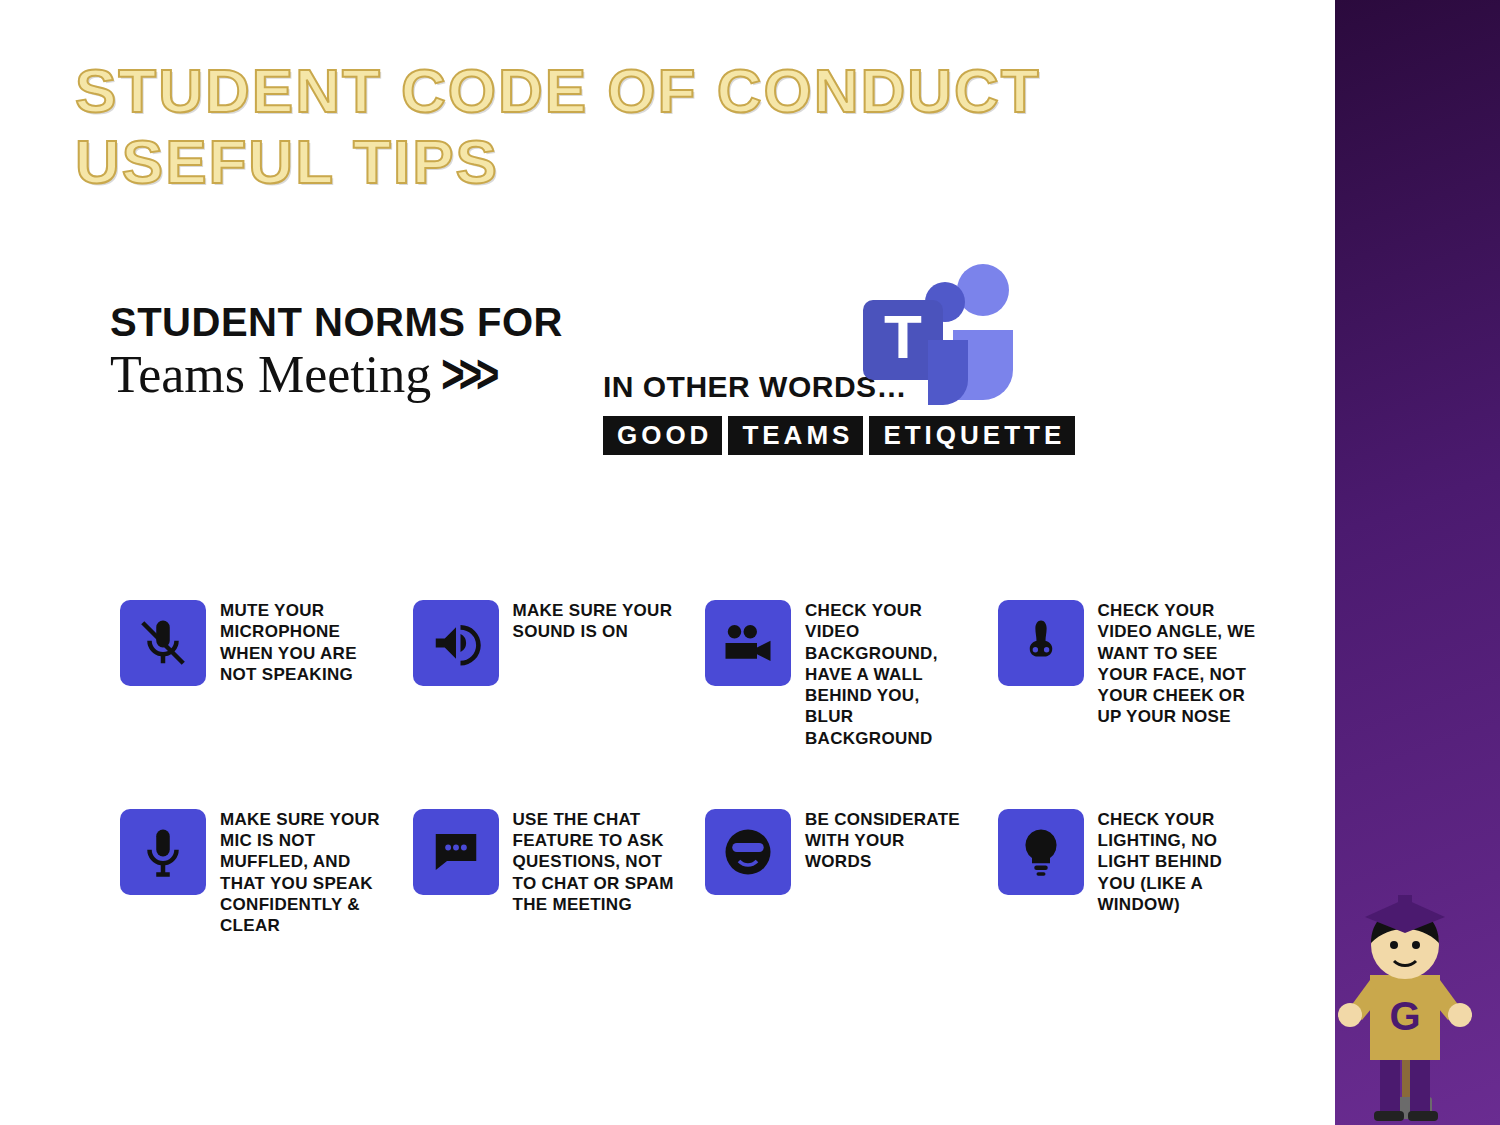Student Code of Conduct
Useful Tips
Student Norms for
Teams Meeting >>>
T
In other words…
Good Teams Etiquette
Mute your microphone when you are not speaking
Make sure your sound is on
Check your video background, have a wall behind you, blur background
Check your video angle, we want to see your face, not your cheek or up your nose
Make sure your mic is not muffled, and that you speak confidently & clear
Use the chat feature to ask questions, not to chat or spam the meeting
Be considerate with your words
Check your lighting, no light behind you (like a window)
G